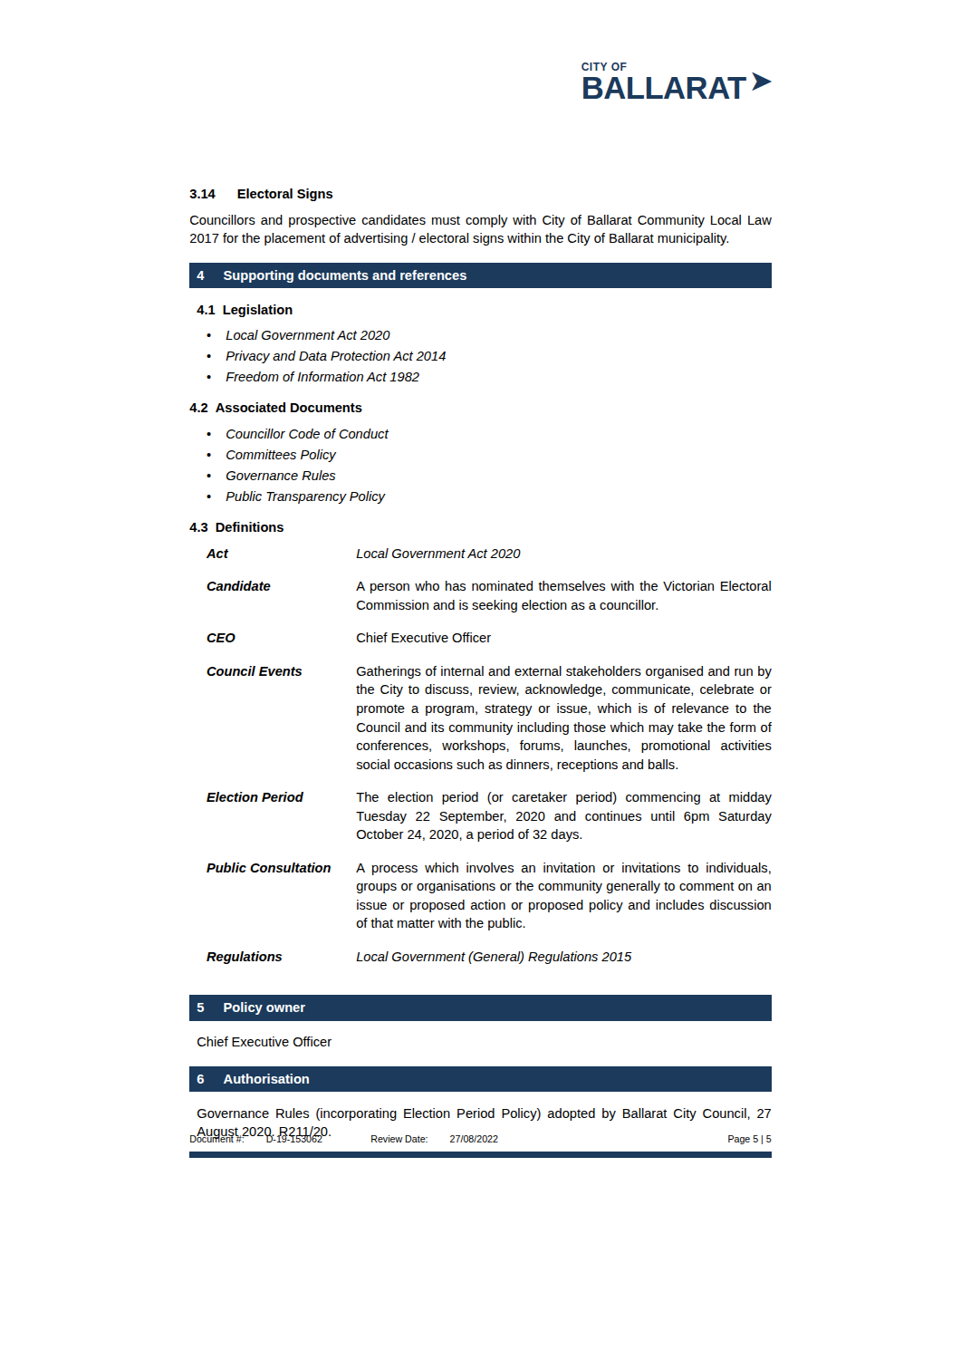CITY OF BALLARAT ➤
3.14 Electoral Signs
Councillors and prospective candidates must comply with City of Ballarat Community Local Law 2017 for the placement of advertising / electoral signs within the City of Ballarat municipality.
4 Supporting documents and references
4.1 Legislation
Local Government Act 2020
Privacy and Data Protection Act 2014
Freedom of Information Act 1982
4.2 Associated Documents
Councillor Code of Conduct
Committees Policy
Governance Rules
Public Transparency Policy
4.3 Definitions
| Act | Local Government Act 2020 |
| Candidate | A person who has nominated themselves with the Victorian Electoral Commission and is seeking election as a councillor. |
| CEO | Chief Executive Officer |
| Council Events | Gatherings of internal and external stakeholders organised and run by the City to discuss, review, acknowledge, communicate, celebrate or promote a program, strategy or issue, which is of relevance to the Council and its community including those which may take the form of conferences, workshops, forums, launches, promotional activities social occasions such as dinners, receptions and balls. |
| Election Period | The election period (or caretaker period) commencing at midday Tuesday 22 September, 2020 and continues until 6pm Saturday October 24, 2020, a period of 32 days. |
| Public Consultation | A process which involves an invitation or invitations to individuals, groups or organisations or the community generally to comment on an issue or proposed action or proposed policy and includes discussion of that matter with the public. |
| Regulations | Local Government (General) Regulations 2015 |
5 Policy owner
Chief Executive Officer
6 Authorisation
Governance Rules (incorporating Election Period Policy) adopted by Ballarat City Council, 27 August 2020. R211/20.
Document #: D-19-153062 Review Date: 27/08/2022 Page 5 | 5